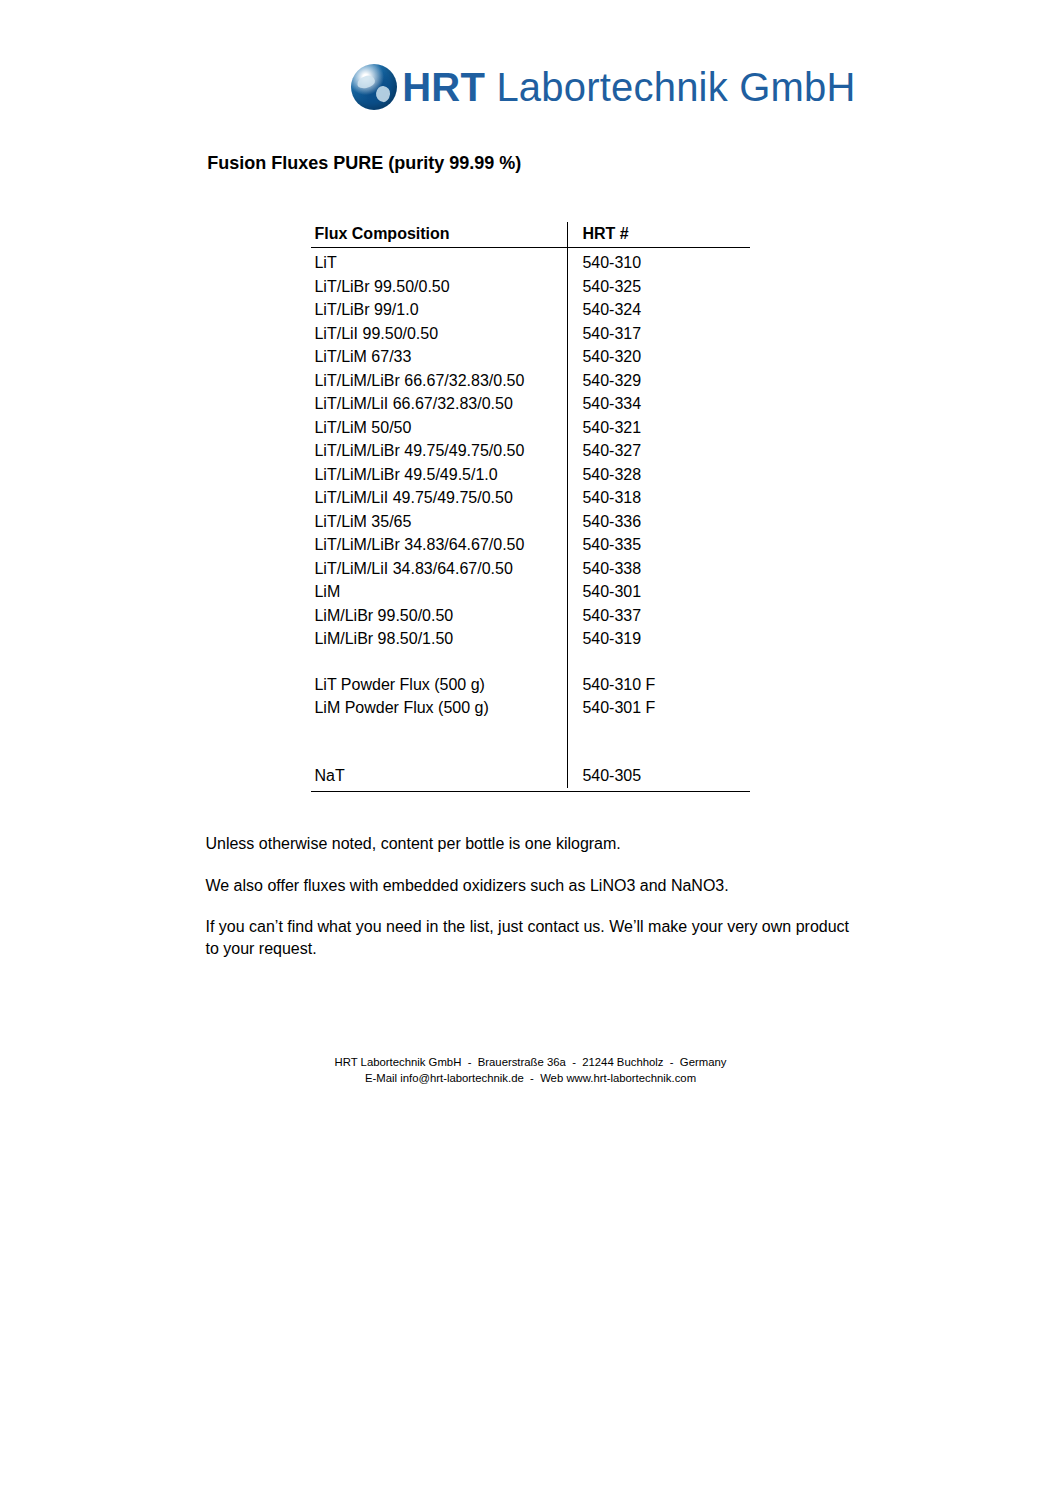HRT Labortechnik GmbH
Fusion Fluxes PURE (purity 99.99 %)
| Flux Composition | HRT # |
| --- | --- |
| LiT | 540-310 |
| LiT/LiBr 99.50/0.50 | 540-325 |
| LiT/LiBr 99/1.0 | 540-324 |
| LiT/LiI 99.50/0.50 | 540-317 |
| LiT/LiM 67/33 | 540-320 |
| LiT/LiM/LiBr 66.67/32.83/0.50 | 540-329 |
| LiT/LiM/LiI 66.67/32.83/0.50 | 540-334 |
| LiT/LiM 50/50 | 540-321 |
| LiT/LiM/LiBr 49.75/49.75/0.50 | 540-327 |
| LiT/LiM/LiBr 49.5/49.5/1.0 | 540-328 |
| LiT/LiM/LiI 49.75/49.75/0.50 | 540-318 |
| LiT/LiM 35/65 | 540-336 |
| LiT/LiM/LiBr 34.83/64.67/0.50 | 540-335 |
| LiT/LiM/LiI 34.83/64.67/0.50 | 540-338 |
| LiM | 540-301 |
| LiM/LiBr 99.50/0.50 | 540-337 |
| LiM/LiBr 98.50/1.50 | 540-319 |
| LiT Powder Flux (500 g) | 540-310 F |
| LiM Powder Flux (500 g) | 540-301 F |
| NaT | 540-305 |
Unless otherwise noted, content per bottle is one kilogram.
We also offer fluxes with embedded oxidizers such as LiNO3 and NaNO3.
If you can’t find what you need in the list, just contact us. We’ll make your very own product to your request.
HRT Labortechnik GmbH - Brauerstraße 36a - 21244 Buchholz - Germany
E-Mail info@hrt-labortechnik.de - Web www.hrt-labortechnik.com